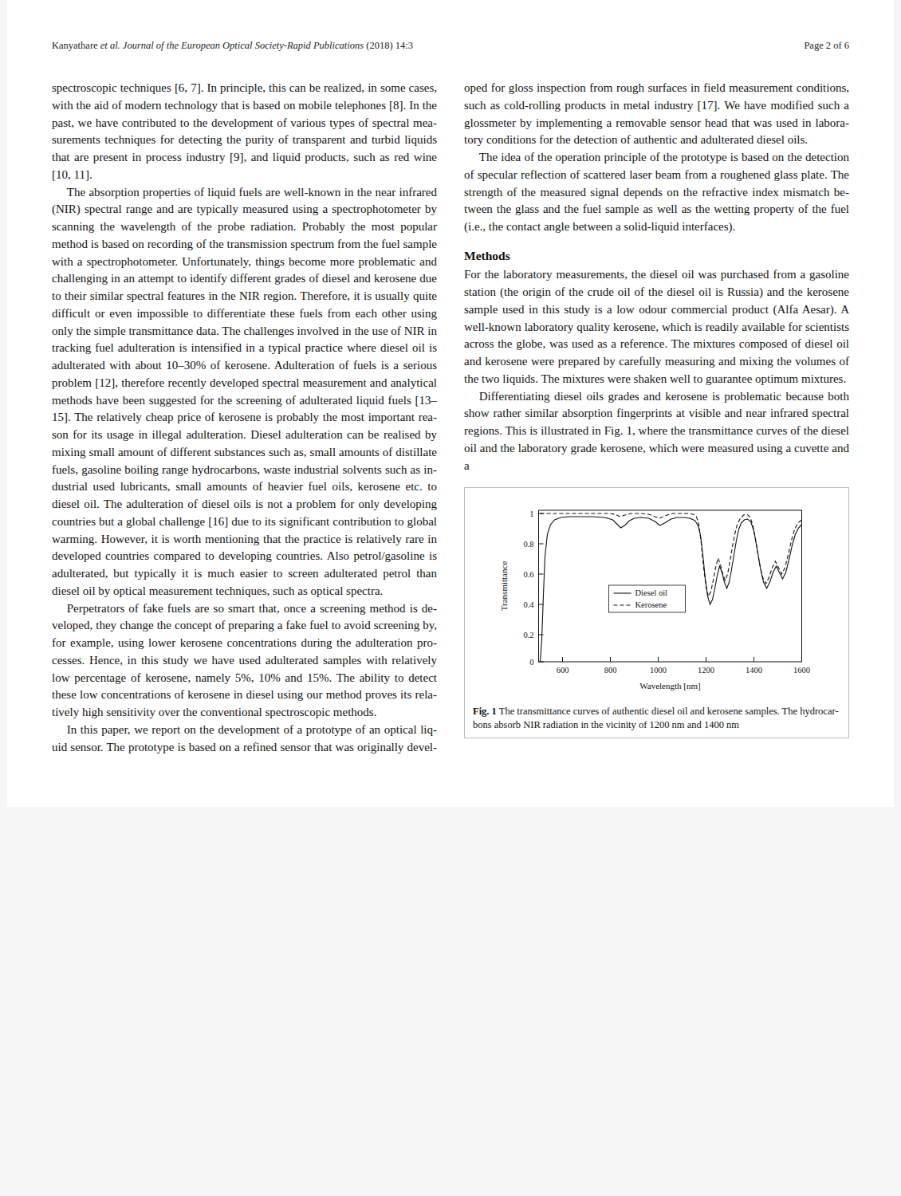Kanyathare et al. Journal of the European Optical Society-Rapid Publications (2018) 14:3
Page 2 of 6
spectroscopic techniques [6, 7]. In principle, this can be realized, in some cases, with the aid of modern technology that is based on mobile telephones [8]. In the past, we have contributed to the development of various types of spectral measurements techniques for detecting the purity of transparent and turbid liquids that are present in process industry [9], and liquid products, such as red wine [10, 11].
The absorption properties of liquid fuels are well-known in the near infrared (NIR) spectral range and are typically measured using a spectrophotometer by scanning the wavelength of the probe radiation. Probably the most popular method is based on recording of the transmission spectrum from the fuel sample with a spectrophotometer. Unfortunately, things become more problematic and challenging in an attempt to identify different grades of diesel and kerosene due to their similar spectral features in the NIR region. Therefore, it is usually quite difficult or even impossible to differentiate these fuels from each other using only the simple transmittance data. The challenges involved in the use of NIR in tracking fuel adulteration is intensified in a typical practice where diesel oil is adulterated with about 10–30% of kerosene. Adulteration of fuels is a serious problem [12], therefore recently developed spectral measurement and analytical methods have been suggested for the screening of adulterated liquid fuels [13–15]. The relatively cheap price of kerosene is probably the most important reason for its usage in illegal adulteration. Diesel adulteration can be realised by mixing small amount of different substances such as, small amounts of distillate fuels, gasoline boiling range hydrocarbons, waste industrial solvents such as industrial used lubricants, small amounts of heavier fuel oils, kerosene etc. to diesel oil. The adulteration of diesel oils is not a problem for only developing countries but a global challenge [16] due to its significant contribution to global warming. However, it is worth mentioning that the practice is relatively rare in developed countries compared to developing countries. Also petrol/gasoline is adulterated, but typically it is much easier to screen adulterated petrol than diesel oil by optical measurement techniques, such as optical spectra.
Perpetrators of fake fuels are so smart that, once a screening method is developed, they change the concept of preparing a fake fuel to avoid screening by, for example, using lower kerosene concentrations during the adulteration processes. Hence, in this study we have used adulterated samples with relatively low percentage of kerosene, namely 5%, 10% and 15%. The ability to detect these low concentrations of kerosene in diesel using our method proves its relatively high sensitivity over the conventional spectroscopic methods.
In this paper, we report on the development of a prototype of an optical liquid sensor. The prototype is based on a refined sensor that was originally developed for gloss inspection from rough surfaces in field measurement conditions, such as cold-rolling products in metal industry [17]. We have modified such a glossmeter by implementing a removable sensor head that was used in laboratory conditions for the detection of authentic and adulterated diesel oils.
The idea of the operation principle of the prototype is based on the detection of specular reflection of scattered laser beam from a roughened glass plate. The strength of the measured signal depends on the refractive index mismatch between the glass and the fuel sample as well as the wetting property of the fuel (i.e., the contact angle between a solid-liquid interfaces).
Methods
For the laboratory measurements, the diesel oil was purchased from a gasoline station (the origin of the crude oil of the diesel oil is Russia) and the kerosene sample used in this study is a low odour commercial product (Alfa Aesar). A well-known laboratory quality kerosene, which is readily available for scientists across the globe, was used as a reference. The mixtures composed of diesel oil and kerosene were prepared by carefully measuring and mixing the volumes of the two liquids. The mixtures were shaken well to guarantee optimum mixtures.
Differentiating diesel oils grades and kerosene is problematic because both show rather similar absorption fingerprints at visible and near infrared spectral regions. This is illustrated in Fig. 1, where the transmittance curves of the diesel oil and the laboratory grade kerosene, which were measured using a cuvette and a
1 0.8 0.6 0.4 0.2 0 600 800 1000 1200 1400 1600 Wavelength [nm] Transmittance Diesel oil Kerosene
Fig. 1 The transmittance curves of authentic diesel oil and kerosene samples. The hydrocarbons absorb NIR radiation in the vicinity of 1200 nm and 1400 nm